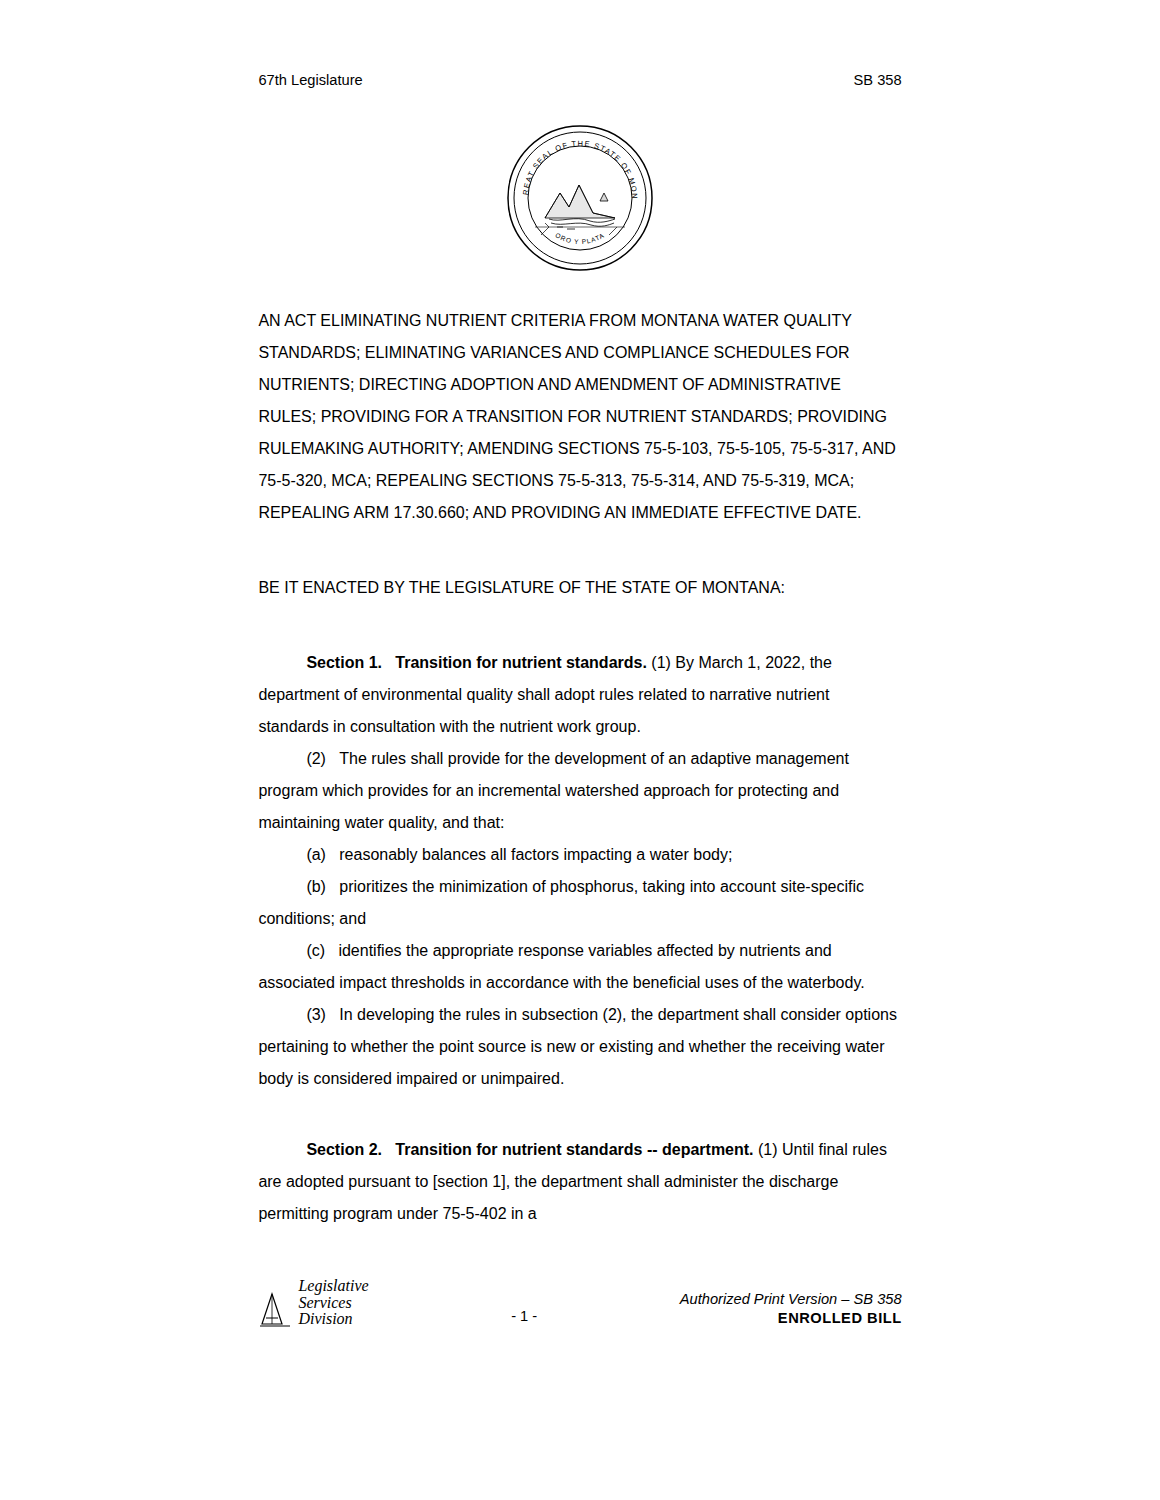67th Legislature
SB 358
THE GREAT SEAL OF THE STATE OF MONTANA ORO Y PLATA
AN ACT ELIMINATING NUTRIENT CRITERIA FROM MONTANA WATER QUALITY STANDARDS; ELIMINATING VARIANCES AND COMPLIANCE SCHEDULES FOR NUTRIENTS; DIRECTING ADOPTION AND AMENDMENT OF ADMINISTRATIVE RULES; PROVIDING FOR A TRANSITION FOR NUTRIENT STANDARDS; PROVIDING RULEMAKING AUTHORITY; AMENDING SECTIONS 75-5-103, 75-5-105, 75-5-317, AND 75-5-320, MCA; REPEALING SECTIONS 75-5-313, 75-5-314, AND 75-5-319, MCA; REPEALING ARM 17.30.660; AND PROVIDING AN IMMEDIATE EFFECTIVE DATE.
BE IT ENACTED BY THE LEGISLATURE OF THE STATE OF MONTANA:
Section 1. Transition for nutrient standards. (1) By March 1, 2022, the department of environmental quality shall adopt rules related to narrative nutrient standards in consultation with the nutrient work group.
(2) The rules shall provide for the development of an adaptive management program which provides for an incremental watershed approach for protecting and maintaining water quality, and that:
(a) reasonably balances all factors impacting a water body;
(b) prioritizes the minimization of phosphorus, taking into account site-specific conditions; and
(c) identifies the appropriate response variables affected by nutrients and associated impact thresholds in accordance with the beneficial uses of the waterbody.
(3) In developing the rules in subsection (2), the department shall consider options pertaining to whether the point source is new or existing and whether the receiving water body is considered impaired or unimpaired.
Section 2. Transition for nutrient standards -- department. (1) Until final rules are adopted pursuant to [section 1], the department shall administer the discharge permitting program under 75-5-402 in a
Legislative Services Division
- 1 -
Authorized Print Version – SB 358
ENROLLED BILL